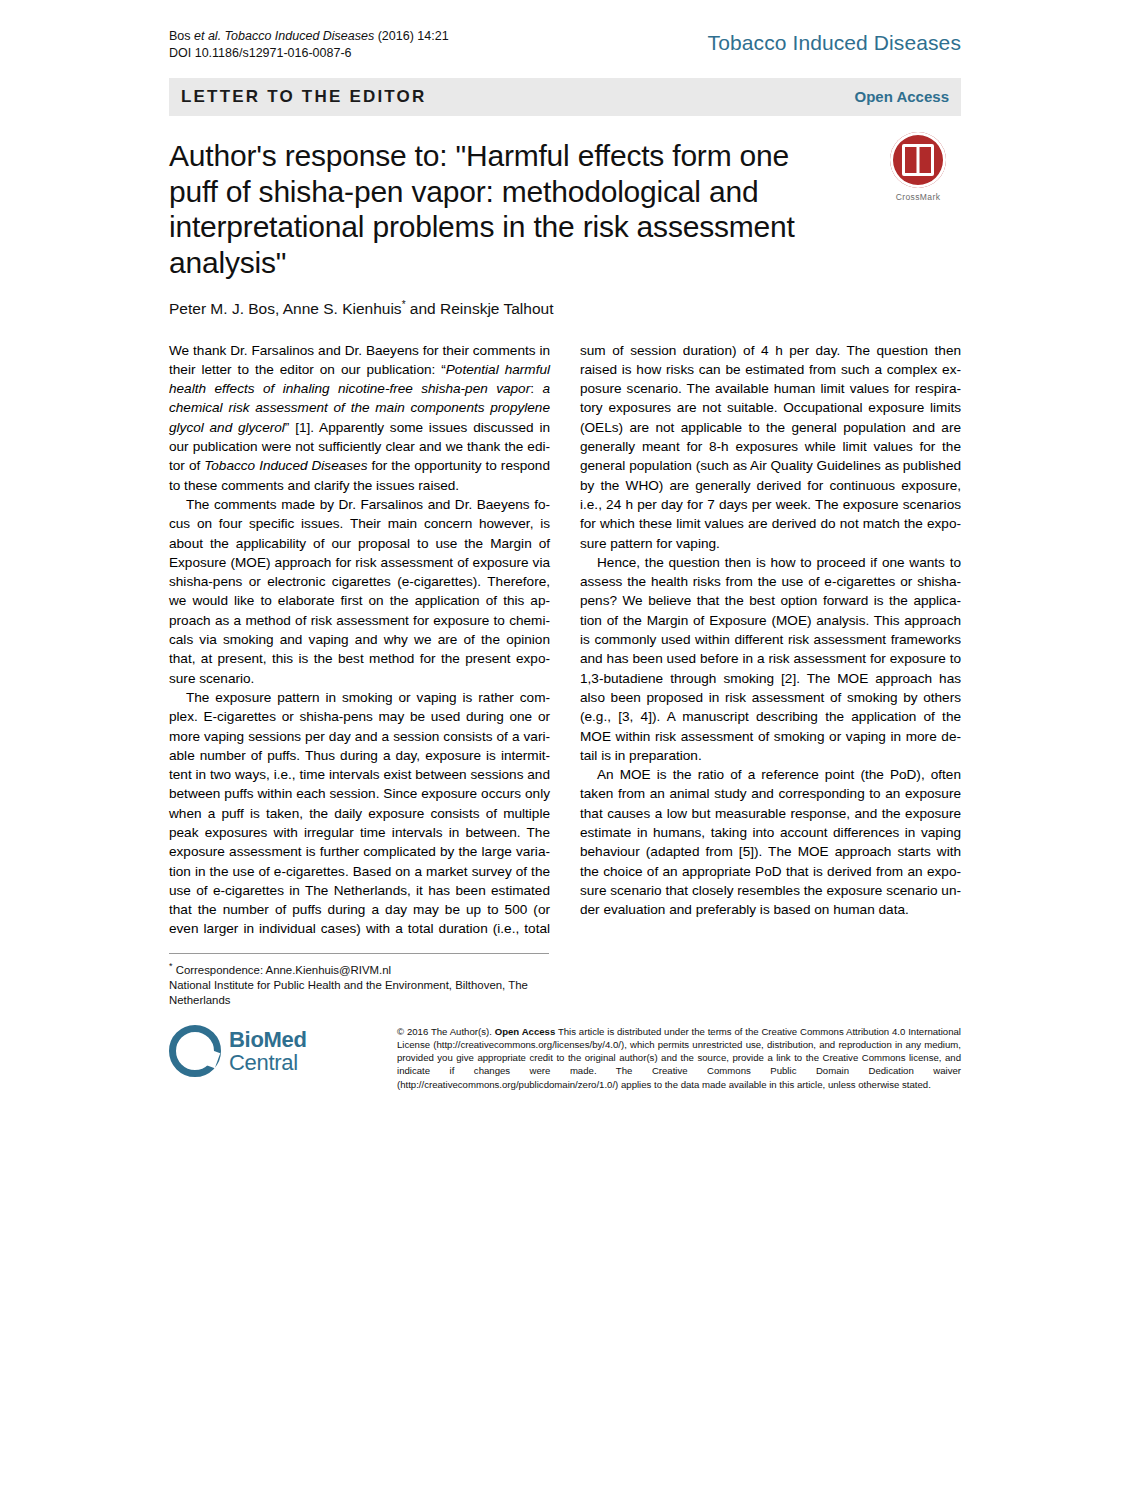Bos et al. Tobacco Induced Diseases (2016) 14:21
DOI 10.1186/s12971-016-0087-6
Tobacco Induced Diseases
Letter to the Editor
Open Access
CrossMark
Author's response to: "Harmful effects form one puff of shisha-pen vapor: methodological and interpretational problems in the risk assessment analysis"
Peter M. J. Bos, Anne S. Kienhuis* and Reinskje Talhout
We thank Dr. Farsalinos and Dr. Baeyens for their comments in their letter to the editor on our publication: “Potential harmful health effects of inhaling nicotine-free shisha-pen vapor: a chemical risk assessment of the main components propylene glycol and glycerol” [1]. Apparently some issues discussed in our publication were not sufficiently clear and we thank the editor of Tobacco Induced Diseases for the opportunity to respond to these comments and clarify the issues raised.
The comments made by Dr. Farsalinos and Dr. Baeyens focus on four specific issues. Their main concern however, is about the applicability of our proposal to use the Margin of Exposure (MOE) approach for risk assessment of exposure via shisha-pens or electronic cigarettes (e-cigarettes). Therefore, we would like to elaborate first on the application of this approach as a method of risk assessment for exposure to chemicals via smoking and vaping and why we are of the opinion that, at present, this is the best method for the present exposure scenario.
The exposure pattern in smoking or vaping is rather complex. E-cigarettes or shisha-pens may be used during one or more vaping sessions per day and a session consists of a variable number of puffs. Thus during a day, exposure is intermittent in two ways, i.e., time intervals exist between sessions and between puffs within each session. Since exposure occurs only when a puff is taken, the daily exposure consists of multiple peak exposures with irregular time intervals in between. The exposure assessment is further complicated by the large variation in the use of e-cigarettes. Based on a market survey of the use of e-cigarettes in The Netherlands, it has been estimated that the number of puffs during a day may be up to 500 (or even larger in individual cases) with a total duration (i.e., total sum of session duration) of 4 h per day. The question then raised is how risks can be estimated from such a complex exposure scenario. The available human limit values for respiratory exposures are not suitable. Occupational exposure limits (OELs) are not applicable to the general population and are generally meant for 8-h exposures while limit values for the general population (such as Air Quality Guidelines as published by the WHO) are generally derived for continuous exposure, i.e., 24 h per day for 7 days per week. The exposure scenarios for which these limit values are derived do not match the exposure pattern for vaping.
Hence, the question then is how to proceed if one wants to assess the health risks from the use of e-cigarettes or shisha-pens? We believe that the best option forward is the application of the Margin of Exposure (MOE) analysis. This approach is commonly used within different risk assessment frameworks and has been used before in a risk assessment for exposure to 1,3-butadiene through smoking [2]. The MOE approach has also been proposed in risk assessment of smoking by others (e.g., [3, 4]). A manuscript describing the application of the MOE within risk assessment of smoking or vaping in more detail is in preparation.
An MOE is the ratio of a reference point (the PoD), often taken from an animal study and corresponding to an exposure that causes a low but measurable response, and the exposure estimate in humans, taking into account differences in vaping behaviour (adapted from [5]). The MOE approach starts with the choice of an appropriate PoD that is derived from an exposure scenario that closely resembles the exposure scenario under evaluation and preferably is based on human data.
* Correspondence: Anne.Kienhuis@RIVM.nl
National Institute for Public Health and the Environment, Bilthoven, The Netherlands
BioMed Central
© 2016 The Author(s). Open Access This article is distributed under the terms of the Creative Commons Attribution 4.0 International License (http://creativecommons.org/licenses/by/4.0/), which permits unrestricted use, distribution, and reproduction in any medium, provided you give appropriate credit to the original author(s) and the source, provide a link to the Creative Commons license, and indicate if changes were made. The Creative Commons Public Domain Dedication waiver (http://creativecommons.org/publicdomain/zero/1.0/) applies to the data made available in this article, unless otherwise stated.